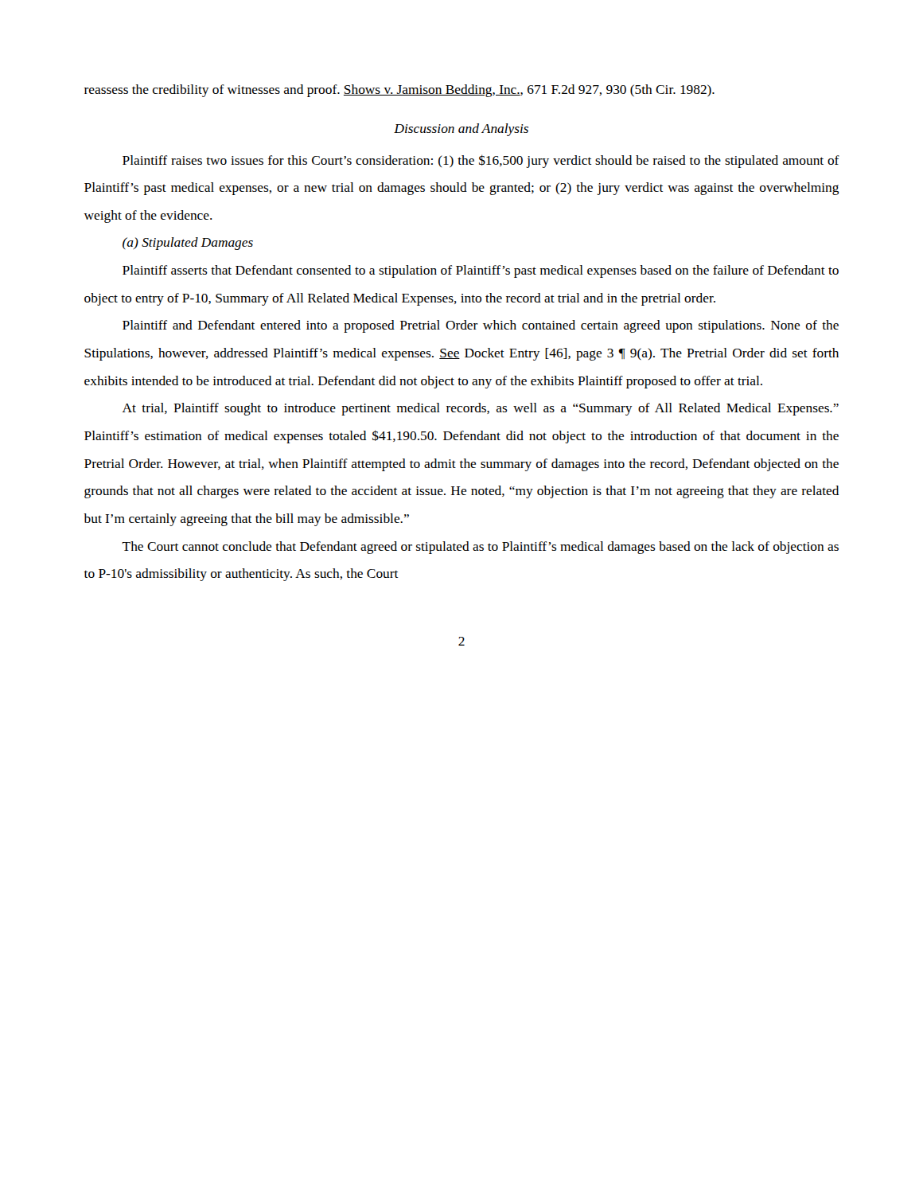reassess the credibility of witnesses and proof. Shows v. Jamison Bedding, Inc., 671 F.2d 927, 930 (5th Cir. 1982).
Discussion and Analysis
Plaintiff raises two issues for this Court’s consideration: (1) the $16,500 jury verdict should be raised to the stipulated amount of Plaintiff’s past medical expenses, or a new trial on damages should be granted; or (2) the jury verdict was against the overwhelming weight of the evidence.
(a) Stipulated Damages
Plaintiff asserts that Defendant consented to a stipulation of Plaintiff’s past medical expenses based on the failure of Defendant to object to entry of P-10, Summary of All Related Medical Expenses, into the record at trial and in the pretrial order.
Plaintiff and Defendant entered into a proposed Pretrial Order which contained certain agreed upon stipulations. None of the Stipulations, however, addressed Plaintiff’s medical expenses. See Docket Entry [46], page 3 ¶ 9(a). The Pretrial Order did set forth exhibits intended to be introduced at trial. Defendant did not object to any of the exhibits Plaintiff proposed to offer at trial.
At trial, Plaintiff sought to introduce pertinent medical records, as well as a “Summary of All Related Medical Expenses.” Plaintiff’s estimation of medical expenses totaled $41,190.50. Defendant did not object to the introduction of that document in the Pretrial Order. However, at trial, when Plaintiff attempted to admit the summary of damages into the record, Defendant objected on the grounds that not all charges were related to the accident at issue. He noted, “my objection is that I’m not agreeing that they are related but I’m certainly agreeing that the bill may be admissible.”
The Court cannot conclude that Defendant agreed or stipulated as to Plaintiff’s medical damages based on the lack of objection as to P-10's admissibility or authenticity. As such, the Court
2